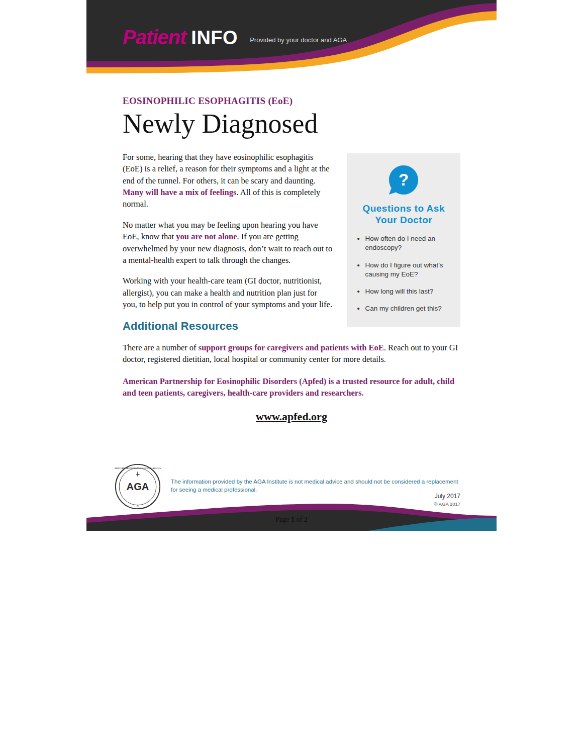Patient INFO Provided by your doctor and AGA
EOSINOPHILIC ESOPHAGITIS (EoE)
Newly Diagnosed
For some, hearing that they have eosinophilic esophagitis (EoE) is a relief, a reason for their symptoms and a light at the end of the tunnel. For others, it can be scary and daunting. Many will have a mix of feelings. All of this is completely normal.
No matter what you may be feeling upon hearing you have EoE, know that you are not alone. If you are getting overwhelmed by your new diagnosis, don’t wait to reach out to a mental-health expert to talk through the changes.
Working with your health-care team (GI doctor, nutritionist, allergist), you can make a health and nutrition plan just for you, to help put you in control of your symptoms and your life.
Additional Resources
?
Questions to Ask
Your Doctor
How often do I need an endoscopy?
How do I figure out what’s causing my EoE?
How long will this last?
Can my children get this?
There are a number of support groups for caregivers and patients with EoE. Reach out to your GI doctor, registered dietitian, local hospital or community center for more details.
American Partnership for Eosinophilic Disorders (Apfed) is a trusted resource for adult, child and teen patients, caregivers, health-care providers and researchers.
www.apfed.org
AGA THE AMERICAN GASTROENTEROLOGICAL ASSOCIATION ∞
The information provided by the AGA Institute is not medical advice and should not be considered a replacement for seeing a medical professional.
July 2017 © AGA 2017
Page 1 of 2